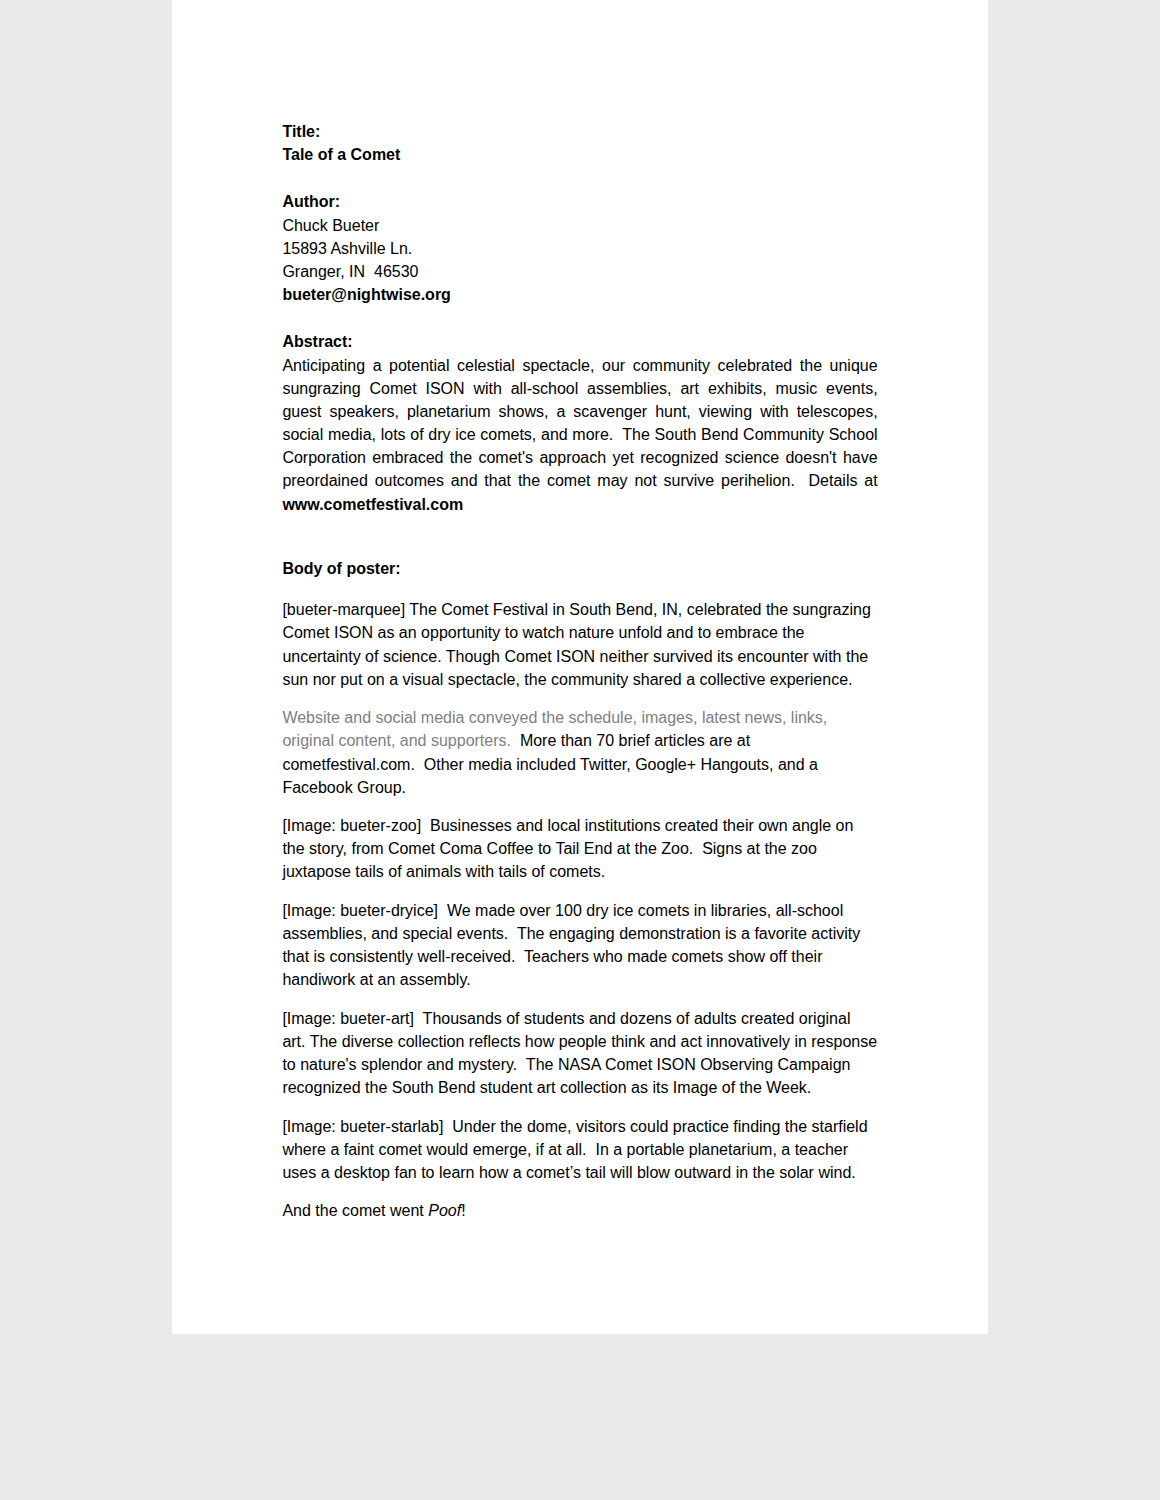Title:
Tale of a Comet
Author:
Chuck Bueter
15893 Ashville Ln.
Granger, IN 46530
bueter@nightwise.org
Abstract:
Anticipating a potential celestial spectacle, our community celebrated the unique sungrazing Comet ISON with all-school assemblies, art exhibits, music events, guest speakers, planetarium shows, a scavenger hunt, viewing with telescopes, social media, lots of dry ice comets, and more. The South Bend Community School Corporation embraced the comet's approach yet recognized science doesn't have preordained outcomes and that the comet may not survive perihelion. Details at www.cometfestival.com
Body of poster:
[bueter-marquee] The Comet Festival in South Bend, IN, celebrated the sungrazing Comet ISON as an opportunity to watch nature unfold and to embrace the uncertainty of science. Though Comet ISON neither survived its encounter with the sun nor put on a visual spectacle, the community shared a collective experience.
Website and social media conveyed the schedule, images, latest news, links, original content, and supporters. More than 70 brief articles are at cometfestival.com. Other media included Twitter, Google+ Hangouts, and a Facebook Group.
[Image: bueter-zoo] Businesses and local institutions created their own angle on the story, from Comet Coma Coffee to Tail End at the Zoo. Signs at the zoo juxtapose tails of animals with tails of comets.
[Image: bueter-dryice] We made over 100 dry ice comets in libraries, all-school assemblies, and special events. The engaging demonstration is a favorite activity that is consistently well-received. Teachers who made comets show off their handiwork at an assembly.
[Image: bueter-art] Thousands of students and dozens of adults created original art. The diverse collection reflects how people think and act innovatively in response to nature's splendor and mystery. The NASA Comet ISON Observing Campaign recognized the South Bend student art collection as its Image of the Week.
[Image: bueter-starlab] Under the dome, visitors could practice finding the starfield where a faint comet would emerge, if at all. In a portable planetarium, a teacher uses a desktop fan to learn how a comet’s tail will blow outward in the solar wind.
And the comet went Poof!